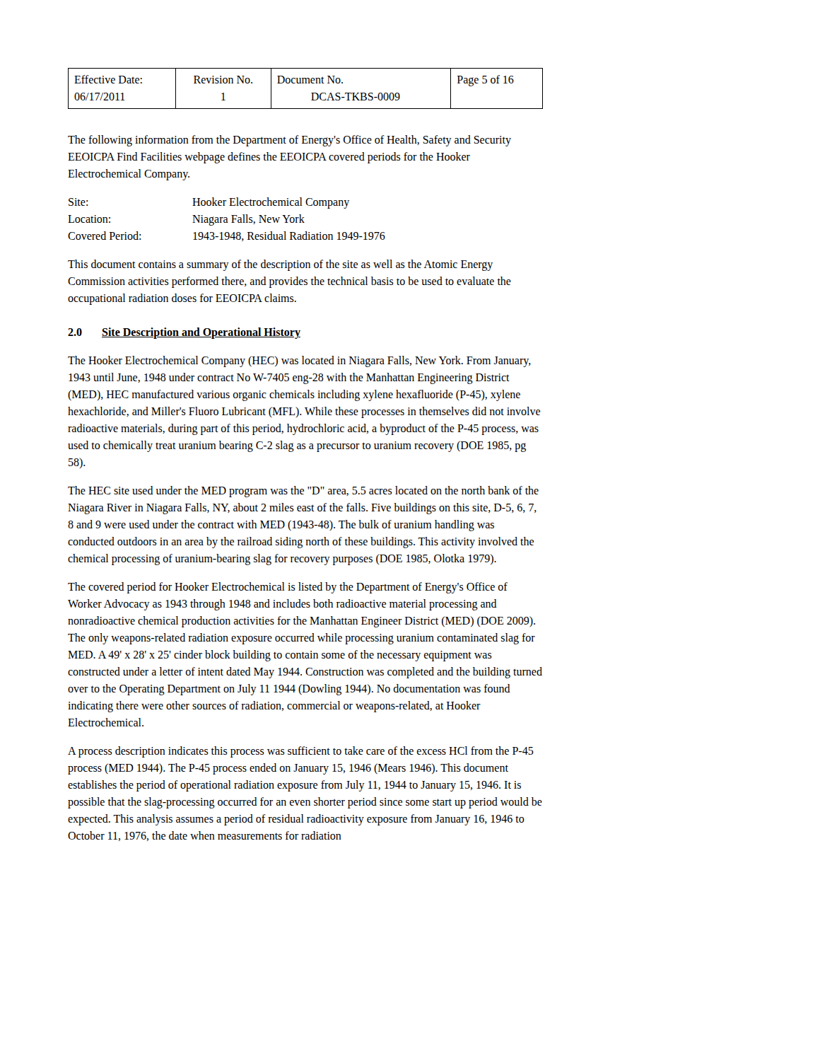| Effective Date: 06/17/2011 | Revision No. 1 | Document No. DCAS-TKBS-0009 | Page 5 of 16 |
The following information from the Department of Energy's Office of Health, Safety and Security EEOICPA Find Facilities webpage defines the EEOICPA covered periods for the Hooker Electrochemical Company.
Site:
Hooker Electrochemical Company
Location:
Niagara Falls, New York
Covered Period:
1943-1948, Residual Radiation 1949-1976
This document contains a summary of the description of the site as well as the Atomic Energy Commission activities performed there, and provides the technical basis to be used to evaluate the occupational radiation doses for EEOICPA claims.
2.0 Site Description and Operational History
The Hooker Electrochemical Company (HEC) was located in Niagara Falls, New York. From January, 1943 until June, 1948 under contract No W-7405 eng-28 with the Manhattan Engineering District (MED), HEC manufactured various organic chemicals including xylene hexafluoride (P-45), xylene hexachloride, and Miller's Fluoro Lubricant (MFL). While these processes in themselves did not involve radioactive materials, during part of this period, hydrochloric acid, a byproduct of the P-45 process, was used to chemically treat uranium bearing C-2 slag as a precursor to uranium recovery (DOE 1985, pg 58).
The HEC site used under the MED program was the "D" area, 5.5 acres located on the north bank of the Niagara River in Niagara Falls, NY, about 2 miles east of the falls. Five buildings on this site, D-5, 6, 7, 8 and 9 were used under the contract with MED (1943-48). The bulk of uranium handling was conducted outdoors in an area by the railroad siding north of these buildings. This activity involved the chemical processing of uranium-bearing slag for recovery purposes (DOE 1985, Olotka 1979).
The covered period for Hooker Electrochemical is listed by the Department of Energy's Office of Worker Advocacy as 1943 through 1948 and includes both radioactive material processing and nonradioactive chemical production activities for the Manhattan Engineer District (MED) (DOE 2009). The only weapons-related radiation exposure occurred while processing uranium contaminated slag for MED. A 49' x 28' x 25' cinder block building to contain some of the necessary equipment was constructed under a letter of intent dated May 1944. Construction was completed and the building turned over to the Operating Department on July 11 1944 (Dowling 1944). No documentation was found indicating there were other sources of radiation, commercial or weapons-related, at Hooker Electrochemical.
A process description indicates this process was sufficient to take care of the excess HCl from the P-45 process (MED 1944). The P-45 process ended on January 15, 1946 (Mears 1946). This document establishes the period of operational radiation exposure from July 11, 1944 to January 15, 1946. It is possible that the slag-processing occurred for an even shorter period since some start up period would be expected. This analysis assumes a period of residual radioactivity exposure from January 16, 1946 to October 11, 1976, the date when measurements for radiation